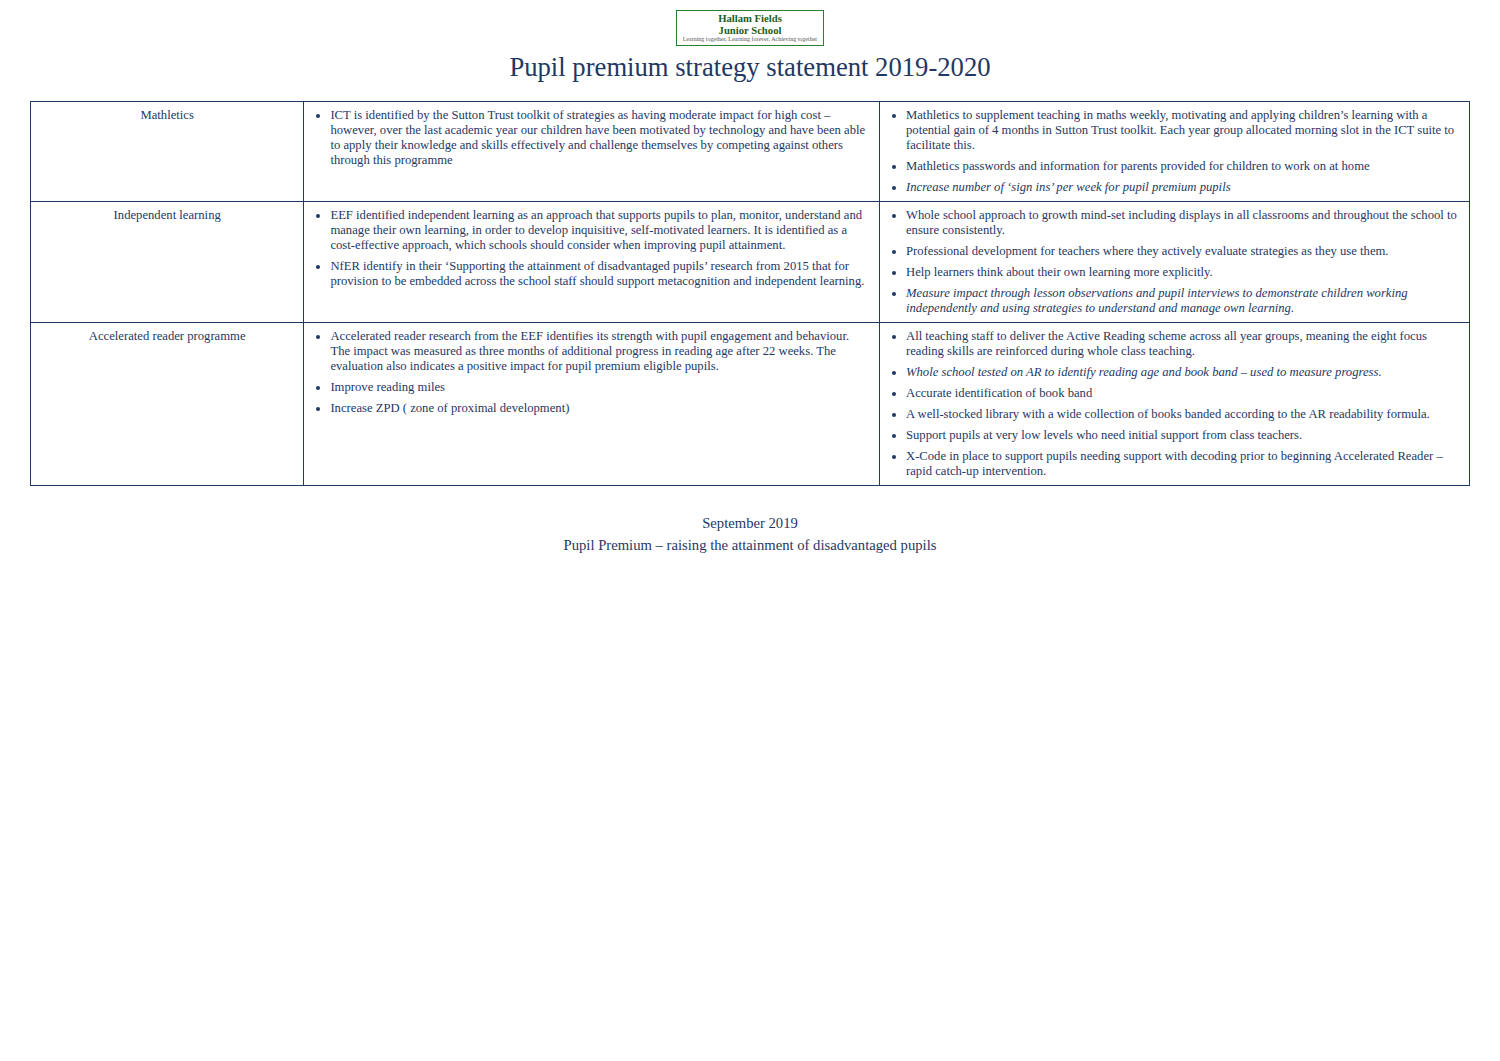Hallam Fields
Junior School
Learning together, Learning forever, Achieving together
Pupil premium strategy statement 2019-2020
| Mathletics | ICT is identified by the Sutton Trust toolkit of strategies as having moderate impact for high cost – however, over the last academic year our children have been motivated by technology and have been able to apply their knowledge and skills effectively and challenge themselves by competing against others through this programme | Mathletics to supplement teaching in maths weekly, motivating and applying children’s learning with a potential gain of 4 months in Sutton Trust toolkit. Each year group allocated morning slot in the ICT suite to facilitate this. Mathletics passwords and information for parents provided for children to work on at home Increase number of ‘sign ins’ per week for pupil premium pupils |
| Independent learning | EEF identified independent learning as an approach that supports pupils to plan, monitor, understand and manage their own learning, in order to develop inquisitive, self-motivated learners. It is identified as a cost-effective approach, which schools should consider when improving pupil attainment. NfER identify in their ‘Supporting the attainment of disadvantaged pupils’ research from 2015 that for provision to be embedded across the school staff should support metacognition and independent learning. | Whole school approach to growth mind-set including displays in all classrooms and throughout the school to ensure consistently. Professional development for teachers where they actively evaluate strategies as they use them. Help learners think about their own learning more explicitly. Measure impact through lesson observations and pupil interviews to demonstrate children working independently and using strategies to understand and manage own learning. |
| Accelerated reader programme | Accelerated reader research from the EEF identifies its strength with pupil engagement and behaviour. The impact was measured as three months of additional progress in reading age after 22 weeks. The evaluation also indicates a positive impact for pupil premium eligible pupils. Improve reading miles Increase ZPD ( zone of proximal development) | All teaching staff to deliver the Active Reading scheme across all year groups, meaning the eight focus reading skills are reinforced during whole class teaching. Whole school tested on AR to identify reading age and book band – used to measure progress. Accurate identification of book band A well-stocked library with a wide collection of books banded according to the AR readability formula. Support pupils at very low levels who need initial support from class teachers. X-Code in place to support pupils needing support with decoding prior to beginning Accelerated Reader – rapid catch-up intervention. |
September 2019
Pupil Premium – raising the attainment of disadvantaged pupils